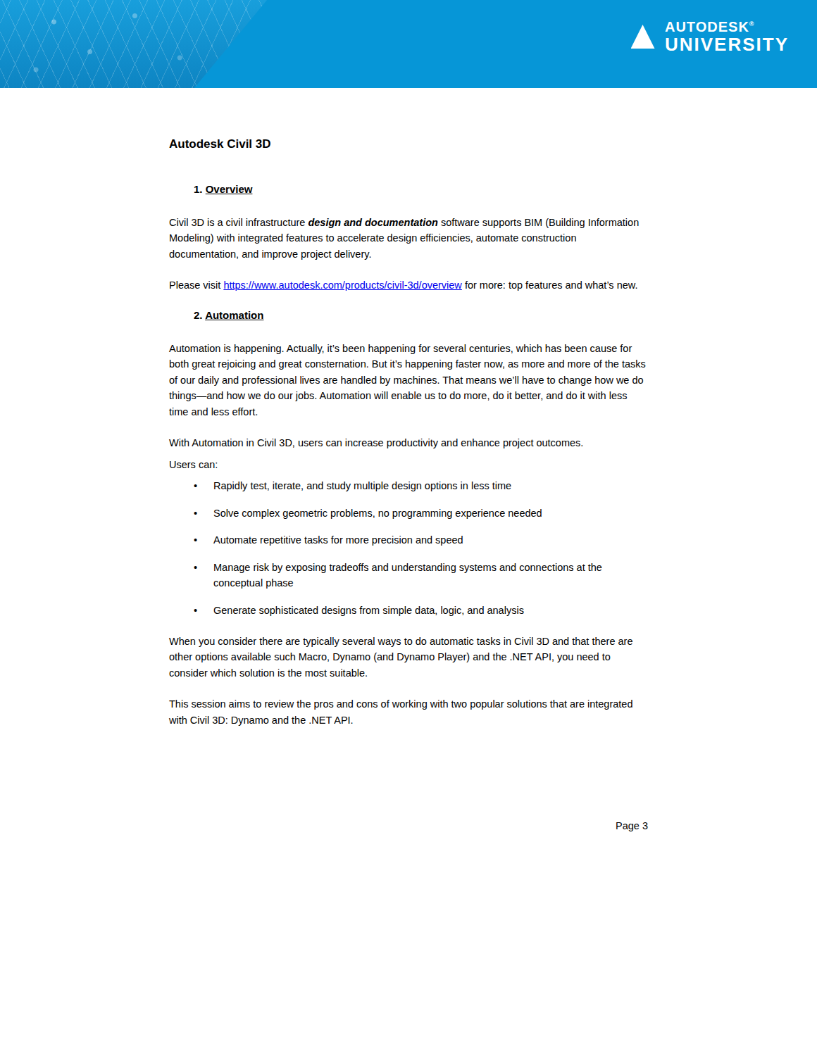AUTODESK®
UNIVERSITY
Autodesk Civil 3D
1. Overview
Civil 3D is a civil infrastructure design and documentation software supports BIM (Building Information Modeling) with integrated features to accelerate design efficiencies, automate construction documentation, and improve project delivery.
Please visit https://www.autodesk.com/products/civil-3d/overview for more: top features and what’s new.
2. Automation
Automation is happening. Actually, it’s been happening for several centuries, which has been cause for both great rejoicing and great consternation. But it’s happening faster now, as more and more of the tasks of our daily and professional lives are handled by machines. That means we’ll have to change how we do things—and how we do our jobs. Automation will enable us to do more, do it better, and do it with less time and less effort.
With Automation in Civil 3D, users can increase productivity and enhance project outcomes.
Users can:
Rapidly test, iterate, and study multiple design options in less time
Solve complex geometric problems, no programming experience needed
Automate repetitive tasks for more precision and speed
Manage risk by exposing tradeoffs and understanding systems and connections at the conceptual phase
Generate sophisticated designs from simple data, logic, and analysis
When you consider there are typically several ways to do automatic tasks in Civil 3D and that there are other options available such Macro, Dynamo (and Dynamo Player) and the .NET API, you need to consider which solution is the most suitable.
This session aims to review the pros and cons of working with two popular solutions that are integrated with Civil 3D: Dynamo and the .NET API.
Page 3